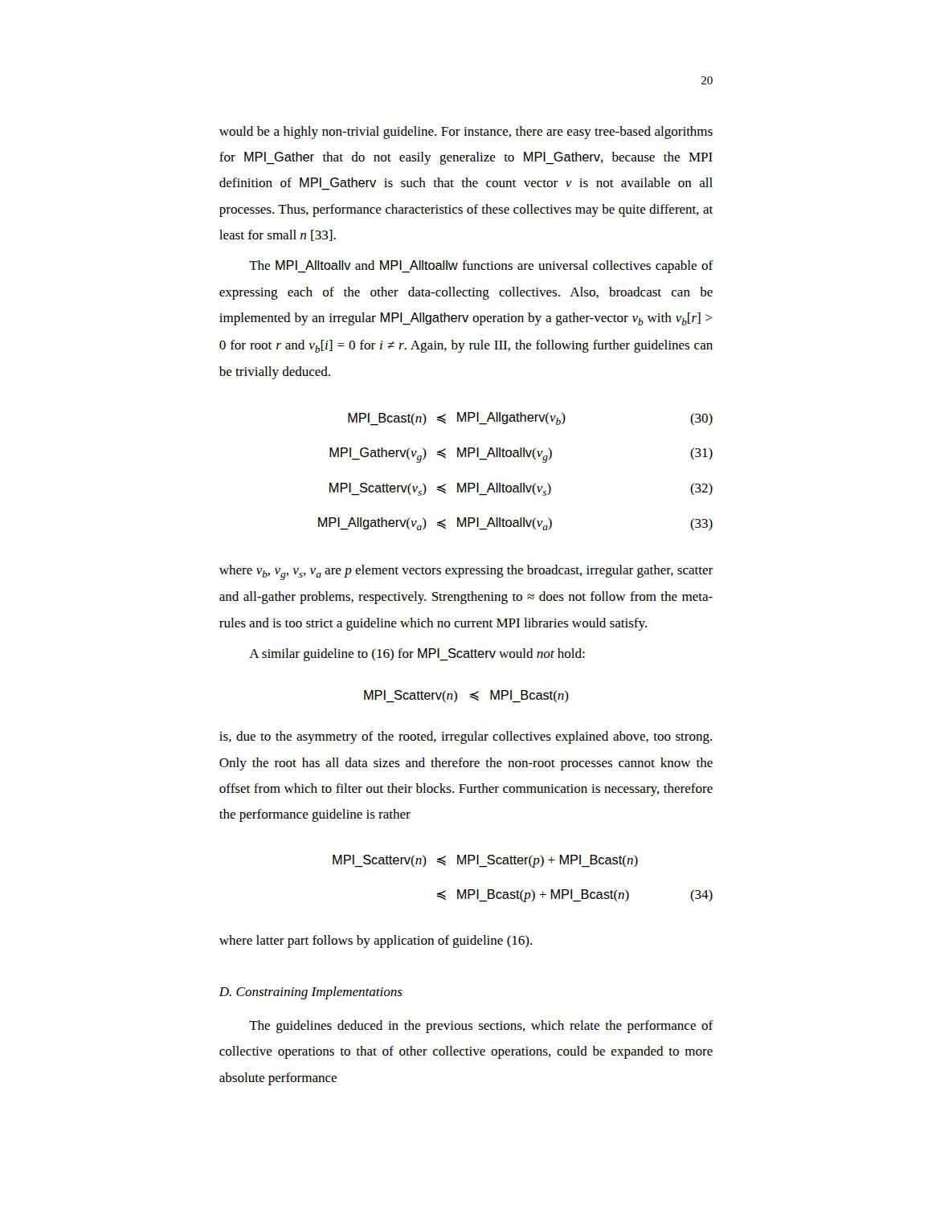20
would be a highly non-trivial guideline. For instance, there are easy tree-based algorithms for MPI_Gather that do not easily generalize to MPI_Gatherv, because the MPI definition of MPI_Gatherv is such that the count vector v is not available on all processes. Thus, performance characteristics of these collectives may be quite different, at least for small n [33].
The MPI_Alltoallv and MPI_Alltoallw functions are universal collectives capable of expressing each of the other data-collecting collectives. Also, broadcast can be implemented by an irregular MPI_Allgatherv operation by a gather-vector vb with vb[r] > 0 for root r and vb[i] = 0 for i ≠ r. Again, by rule III, the following further guidelines can be trivially deduced.
| MPI_Bcast ( n ) | ≼ | MPI_Allgatherv ( v b ) | (30) |
| MPI_Gatherv ( v g ) | ≼ | MPI_Alltoallv ( v g ) | (31) |
| MPI_Scatterv ( v s ) | ≼ | MPI_Alltoallv ( v s ) | (32) |
| MPI_Allgatherv ( v a ) | ≼ | MPI_Alltoallv ( v a ) | (33) |
where vb, vg, vs, va are p element vectors expressing the broadcast, irregular gather, scatter and all-gather problems, respectively. Strengthening to ≈ does not follow from the meta-rules and is too strict a guideline which no current MPI libraries would satisfy.
A similar guideline to (16) for MPI_Scatterv would not hold:
MPI_Scatterv(n) ≼ MPI_Bcast(n)
is, due to the asymmetry of the rooted, irregular collectives explained above, too strong. Only the root has all data sizes and therefore the non-root processes cannot know the offset from which to filter out their blocks. Further communication is necessary, therefore the performance guideline is rather
| MPI_Scatterv ( n ) | ≼ | MPI_Scatter ( p ) + MPI_Bcast ( n ) | |
| | ≼ | MPI_Bcast ( p ) + MPI_Bcast ( n ) | (34) |
where latter part follows by application of guideline (16).
D. Constraining Implementations
The guidelines deduced in the previous sections, which relate the performance of collective operations to that of other collective operations, could be expanded to more absolute performance